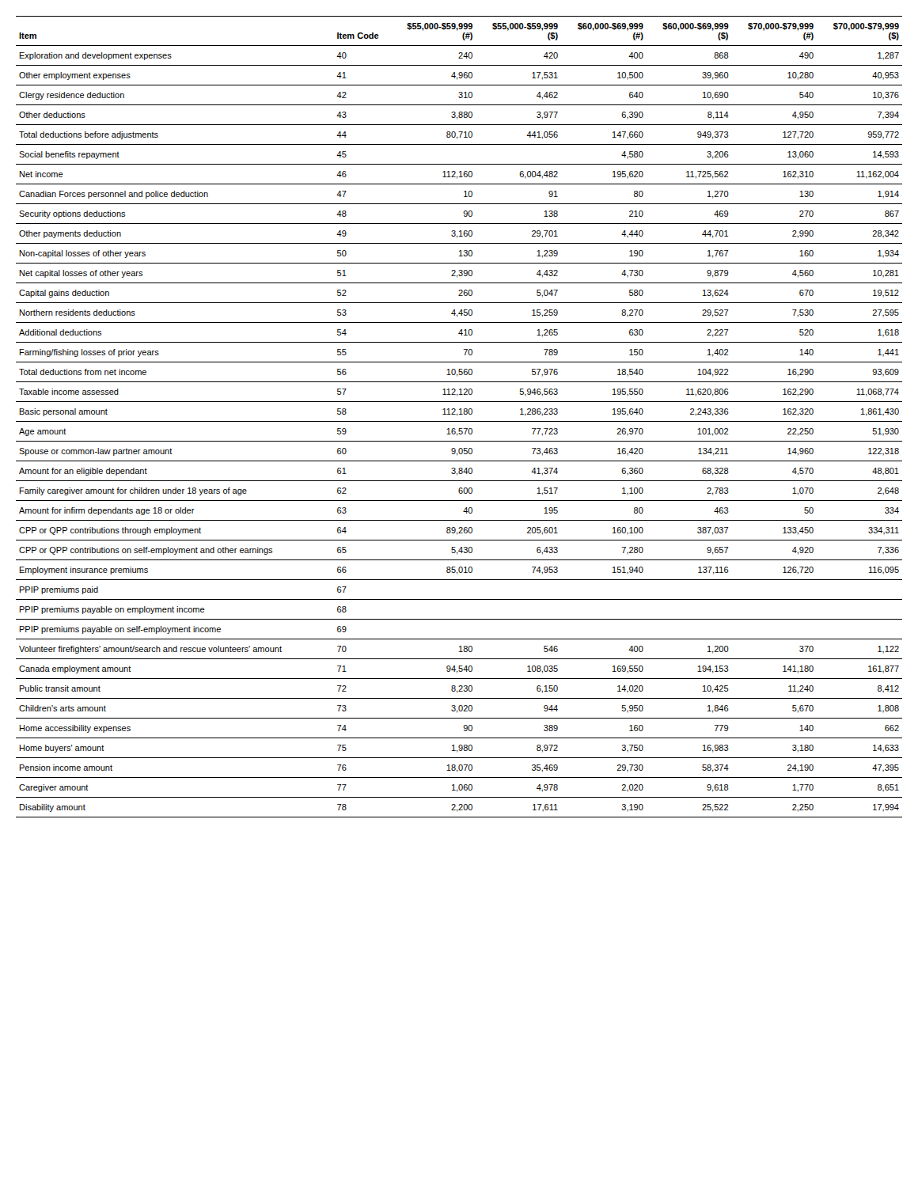| Item | Item Code | $55,000-$59,999 (#) | $55,000-$59,999 ($) | $60,000-$69,999 (#) | $60,000-$69,999 ($) | $70,000-$79,999 (#) | $70,000-$79,999 ($) |
| --- | --- | --- | --- | --- | --- | --- | --- |
| Exploration and development expenses | 40 | 240 | 420 | 400 | 868 | 490 | 1,287 |
| Other employment expenses | 41 | 4,960 | 17,531 | 10,500 | 39,960 | 10,280 | 40,953 |
| Clergy residence deduction | 42 | 310 | 4,462 | 640 | 10,690 | 540 | 10,376 |
| Other deductions | 43 | 3,880 | 3,977 | 6,390 | 8,114 | 4,950 | 7,394 |
| Total deductions before adjustments | 44 | 80,710 | 441,056 | 147,660 | 949,373 | 127,720 | 959,772 |
| Social benefits repayment | 45 | | | 4,580 | 3,206 | 13,060 | 14,593 |
| Net income | 46 | 112,160 | 6,004,482 | 195,620 | 11,725,562 | 162,310 | 11,162,004 |
| Canadian Forces personnel and police deduction | 47 | 10 | 91 | 80 | 1,270 | 130 | 1,914 |
| Security options deductions | 48 | 90 | 138 | 210 | 469 | 270 | 867 |
| Other payments deduction | 49 | 3,160 | 29,701 | 4,440 | 44,701 | 2,990 | 28,342 |
| Non-capital losses of other years | 50 | 130 | 1,239 | 190 | 1,767 | 160 | 1,934 |
| Net capital losses of other years | 51 | 2,390 | 4,432 | 4,730 | 9,879 | 4,560 | 10,281 |
| Capital gains deduction | 52 | 260 | 5,047 | 580 | 13,624 | 670 | 19,512 |
| Northern residents deductions | 53 | 4,450 | 15,259 | 8,270 | 29,527 | 7,530 | 27,595 |
| Additional deductions | 54 | 410 | 1,265 | 630 | 2,227 | 520 | 1,618 |
| Farming/fishing losses of prior years | 55 | 70 | 789 | 150 | 1,402 | 140 | 1,441 |
| Total deductions from net income | 56 | 10,560 | 57,976 | 18,540 | 104,922 | 16,290 | 93,609 |
| Taxable income assessed | 57 | 112,120 | 5,946,563 | 195,550 | 11,620,806 | 162,290 | 11,068,774 |
| Basic personal amount | 58 | 112,180 | 1,286,233 | 195,640 | 2,243,336 | 162,320 | 1,861,430 |
| Age amount | 59 | 16,570 | 77,723 | 26,970 | 101,002 | 22,250 | 51,930 |
| Spouse or common-law partner amount | 60 | 9,050 | 73,463 | 16,420 | 134,211 | 14,960 | 122,318 |
| Amount for an eligible dependant | 61 | 3,840 | 41,374 | 6,360 | 68,328 | 4,570 | 48,801 |
| Family caregiver amount for children under 18 years of age | 62 | 600 | 1,517 | 1,100 | 2,783 | 1,070 | 2,648 |
| Amount for infirm dependants age 18 or older | 63 | 40 | 195 | 80 | 463 | 50 | 334 |
| CPP or QPP contributions through employment | 64 | 89,260 | 205,601 | 160,100 | 387,037 | 133,450 | 334,311 |
| CPP or QPP contributions on self-employment and other earnings | 65 | 5,430 | 6,433 | 7,280 | 9,657 | 4,920 | 7,336 |
| Employment insurance premiums | 66 | 85,010 | 74,953 | 151,940 | 137,116 | 126,720 | 116,095 |
| PPIP premiums paid | 67 | | | | | | |
| PPIP premiums payable on employment income | 68 | | | | | | |
| PPIP premiums payable on self-employment income | 69 | | | | | | |
| Volunteer firefighters' amount/search and rescue volunteers' amount | 70 | 180 | 546 | 400 | 1,200 | 370 | 1,122 |
| Canada employment amount | 71 | 94,540 | 108,035 | 169,550 | 194,153 | 141,180 | 161,877 |
| Public transit amount | 72 | 8,230 | 6,150 | 14,020 | 10,425 | 11,240 | 8,412 |
| Children's arts amount | 73 | 3,020 | 944 | 5,950 | 1,846 | 5,670 | 1,808 |
| Home accessibility expenses | 74 | 90 | 389 | 160 | 779 | 140 | 662 |
| Home buyers' amount | 75 | 1,980 | 8,972 | 3,750 | 16,983 | 3,180 | 14,633 |
| Pension income amount | 76 | 18,070 | 35,469 | 29,730 | 58,374 | 24,190 | 47,395 |
| Caregiver amount | 77 | 1,060 | 4,978 | 2,020 | 9,618 | 1,770 | 8,651 |
| Disability amount | 78 | 2,200 | 17,611 | 3,190 | 25,522 | 2,250 | 17,994 |